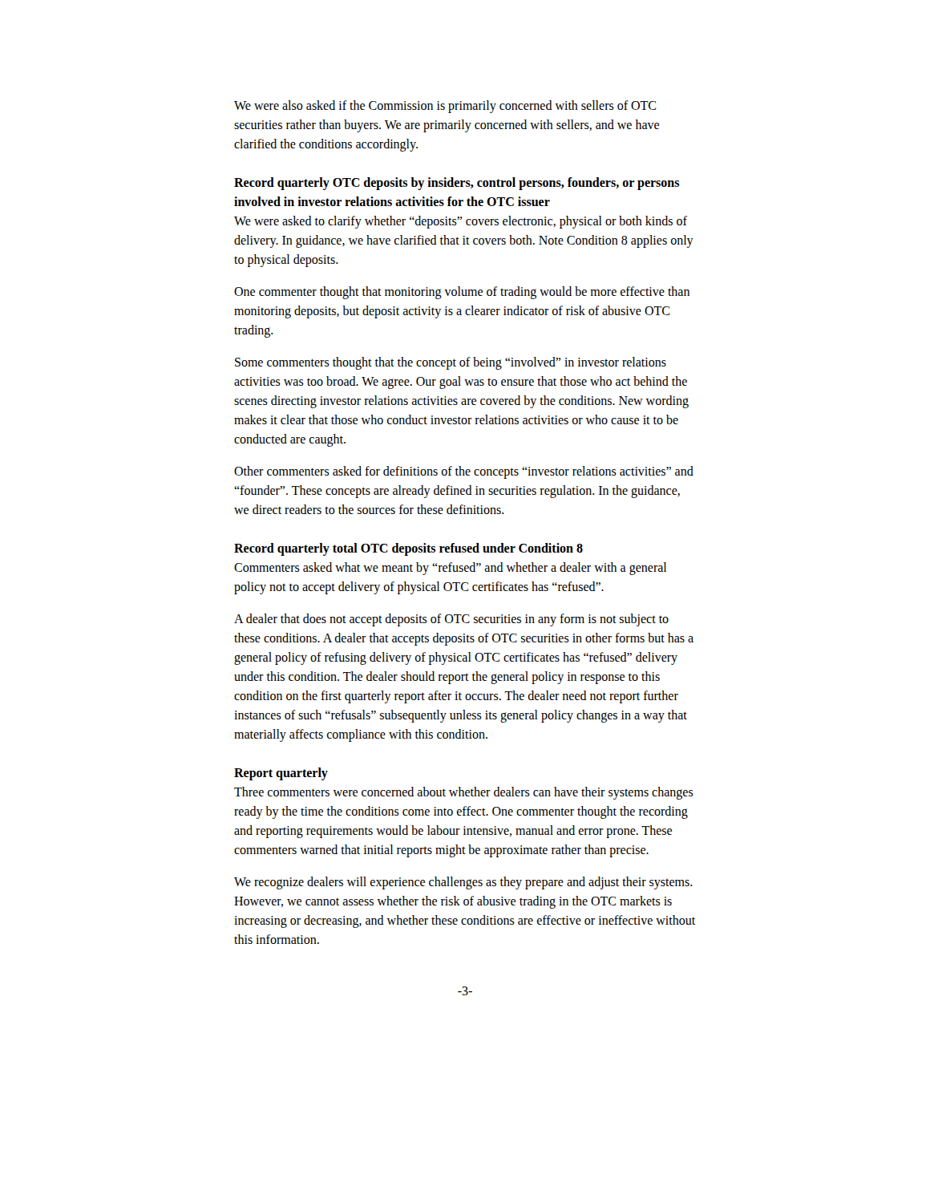We were also asked if the Commission is primarily concerned with sellers of OTC securities rather than buyers. We are primarily concerned with sellers, and we have clarified the conditions accordingly.
Record quarterly OTC deposits by insiders, control persons, founders, or persons involved in investor relations activities for the OTC issuer
We were asked to clarify whether “deposits” covers electronic, physical or both kinds of delivery. In guidance, we have clarified that it covers both. Note Condition 8 applies only to physical deposits.
One commenter thought that monitoring volume of trading would be more effective than monitoring deposits, but deposit activity is a clearer indicator of risk of abusive OTC trading.
Some commenters thought that the concept of being “involved” in investor relations activities was too broad. We agree. Our goal was to ensure that those who act behind the scenes directing investor relations activities are covered by the conditions. New wording makes it clear that those who conduct investor relations activities or who cause it to be conducted are caught.
Other commenters asked for definitions of the concepts “investor relations activities” and “founder”. These concepts are already defined in securities regulation. In the guidance, we direct readers to the sources for these definitions.
Record quarterly total OTC deposits refused under Condition 8
Commenters asked what we meant by “refused” and whether a dealer with a general policy not to accept delivery of physical OTC certificates has “refused”.
A dealer that does not accept deposits of OTC securities in any form is not subject to these conditions. A dealer that accepts deposits of OTC securities in other forms but has a general policy of refusing delivery of physical OTC certificates has “refused” delivery under this condition. The dealer should report the general policy in response to this condition on the first quarterly report after it occurs. The dealer need not report further instances of such “refusals” subsequently unless its general policy changes in a way that materially affects compliance with this condition.
Report quarterly
Three commenters were concerned about whether dealers can have their systems changes ready by the time the conditions come into effect. One commenter thought the recording and reporting requirements would be labour intensive, manual and error prone. These commenters warned that initial reports might be approximate rather than precise.
We recognize dealers will experience challenges as they prepare and adjust their systems. However, we cannot assess whether the risk of abusive trading in the OTC markets is increasing or decreasing, and whether these conditions are effective or ineffective without this information.
-3-